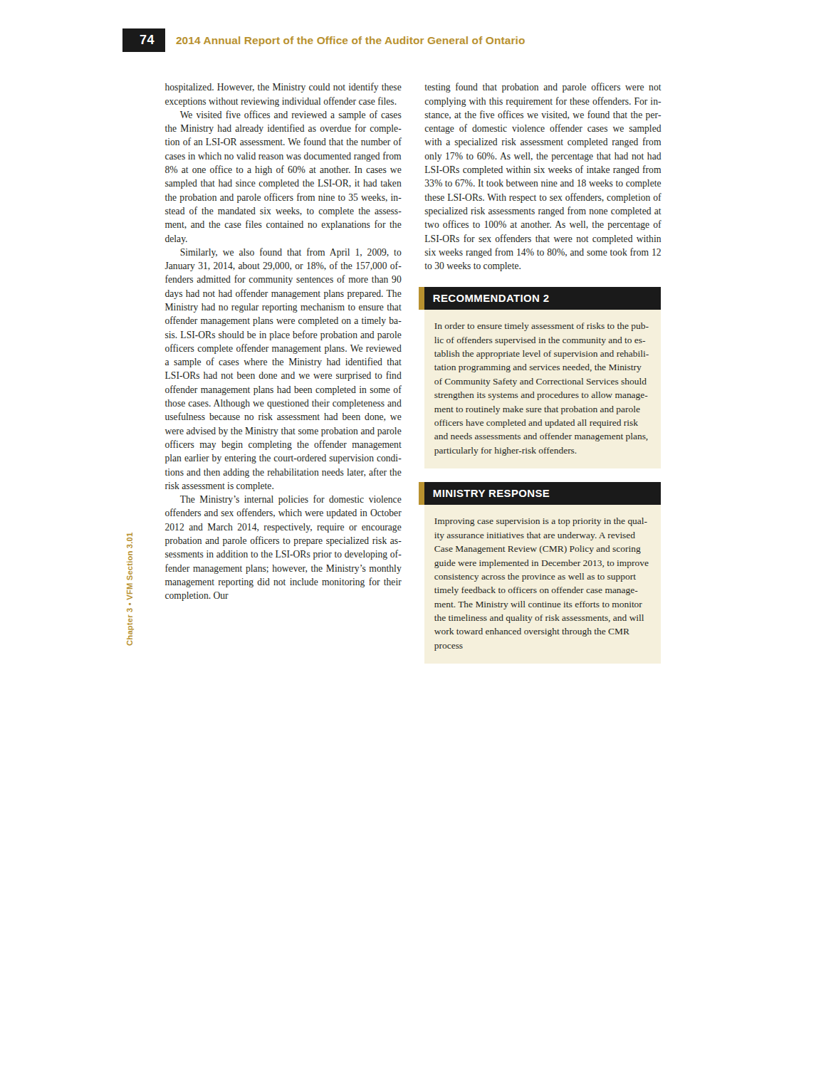74
2014 Annual Report of the Office of the Auditor General of Ontario
Chapter 3 • VFM Section 3.01
hospitalized. However, the Ministry could not identify these exceptions without reviewing individual offender case files.
We visited five offices and reviewed a sample of cases the Ministry had already identified as overdue for completion of an LSI-OR assessment. We found that the number of cases in which no valid reason was documented ranged from 8% at one office to a high of 60% at another. In cases we sampled that had since completed the LSI-OR, it had taken the probation and parole officers from nine to 35 weeks, instead of the mandated six weeks, to complete the assessment, and the case files contained no explanations for the delay.
Similarly, we also found that from April 1, 2009, to January 31, 2014, about 29,000, or 18%, of the 157,000 offenders admitted for community sentences of more than 90 days had not had offender management plans prepared. The Ministry had no regular reporting mechanism to ensure that offender management plans were completed on a timely basis. LSI-ORs should be in place before probation and parole officers complete offender management plans. We reviewed a sample of cases where the Ministry had identified that LSI-ORs had not been done and we were surprised to find offender management plans had been completed in some of those cases. Although we questioned their completeness and usefulness because no risk assessment had been done, we were advised by the Ministry that some probation and parole officers may begin completing the offender management plan earlier by entering the court-ordered supervision conditions and then adding the rehabilitation needs later, after the risk assessment is complete.
The Ministry’s internal policies for domestic violence offenders and sex offenders, which were updated in October 2012 and March 2014, respectively, require or encourage probation and parole officers to prepare specialized risk assessments in addition to the LSI-ORs prior to developing offender management plans; however, the Ministry’s monthly management reporting did not include monitoring for their completion. Our
testing found that probation and parole officers were not complying with this requirement for these offenders. For instance, at the five offices we visited, we found that the percentage of domestic violence offender cases we sampled with a specialized risk assessment completed ranged from only 17% to 60%. As well, the percentage that had not had LSI-ORs completed within six weeks of intake ranged from 33% to 67%. It took between nine and 18 weeks to complete these LSI-ORs. With respect to sex offenders, completion of specialized risk assessments ranged from none completed at two offices to 100% at another. As well, the percentage of LSI-ORs for sex offenders that were not completed within six weeks ranged from 14% to 80%, and some took from 12 to 30 weeks to complete.
RECOMMENDATION 2
In order to ensure timely assessment of risks to the public of offenders supervised in the community and to establish the appropriate level of supervision and rehabilitation programming and services needed, the Ministry of Community Safety and Correctional Services should strengthen its systems and procedures to allow management to routinely make sure that probation and parole officers have completed and updated all required risk and needs assessments and offender management plans, particularly for higher-risk offenders.
MINISTRY RESPONSE
Improving case supervision is a top priority in the quality assurance initiatives that are underway. A revised Case Management Review (CMR) Policy and scoring guide were implemented in December 2013, to improve consistency across the province as well as to support timely feedback to officers on offender case management. The Ministry will continue its efforts to monitor the timeliness and quality of risk assessments, and will work toward enhanced oversight through the CMR process